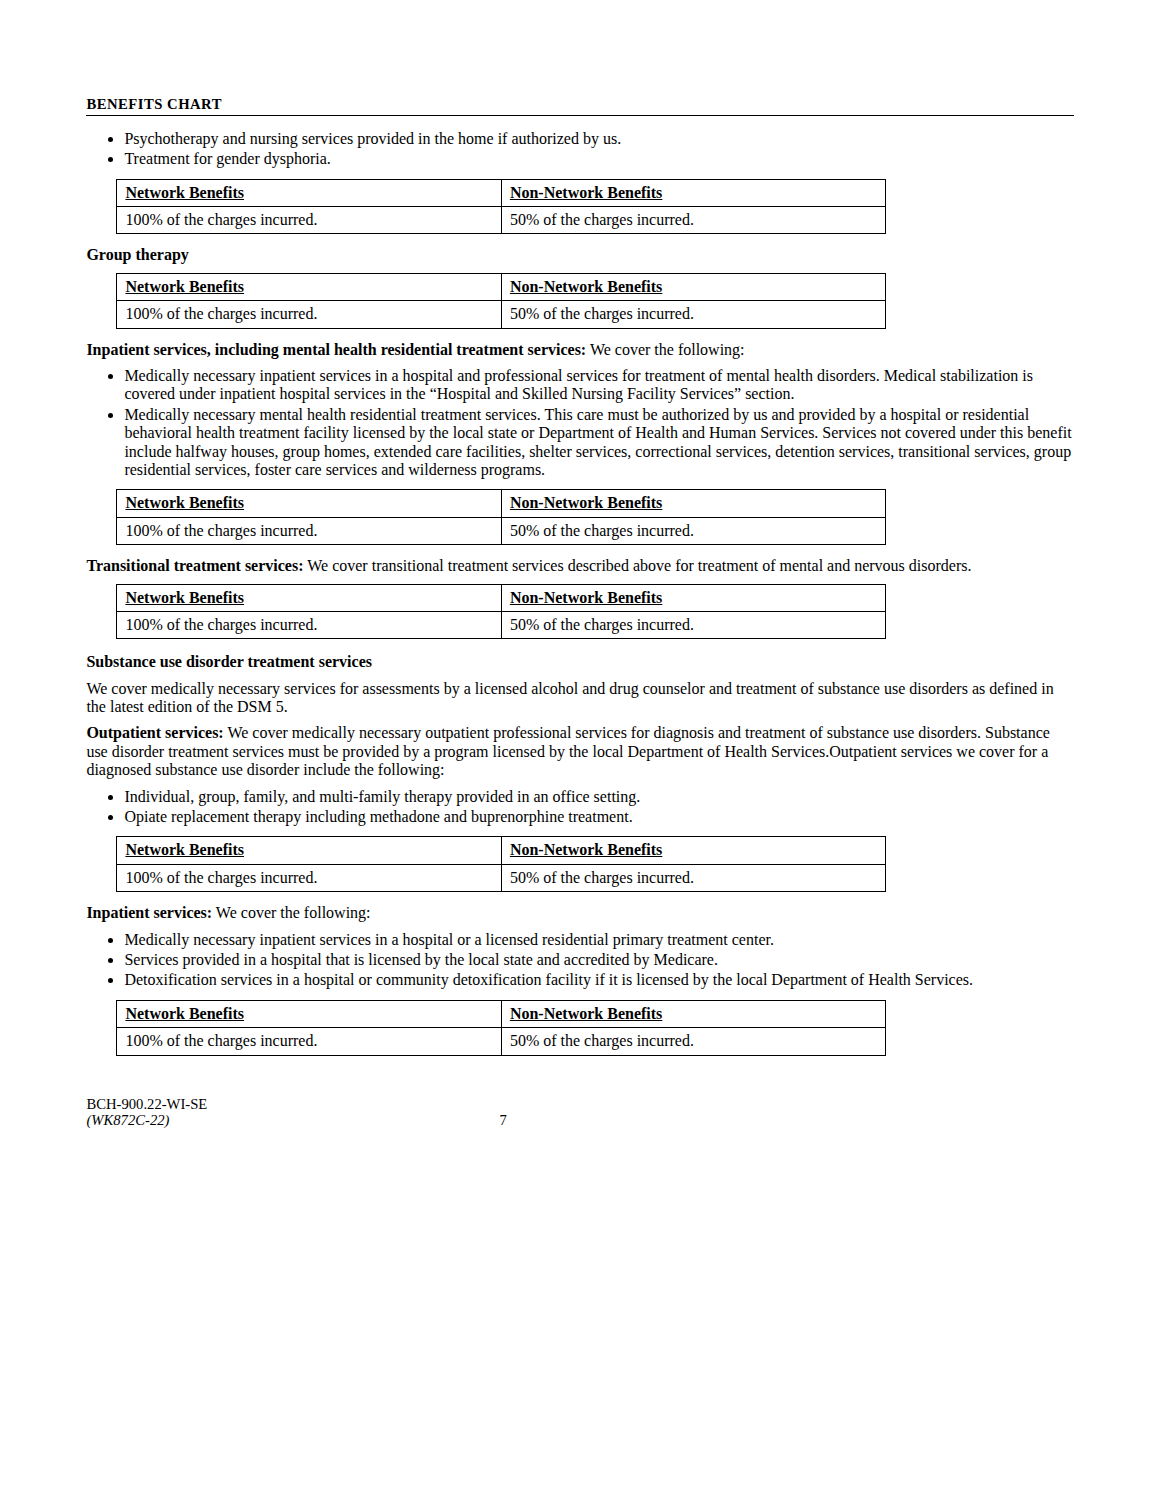BENEFITS CHART
Psychotherapy and nursing services provided in the home if authorized by us.
Treatment for gender dysphoria.
| Network Benefits | Non-Network Benefits |
| 100% of the charges incurred. | 50% of the charges incurred. |
Group therapy
| Network Benefits | Non-Network Benefits |
| 100% of the charges incurred. | 50% of the charges incurred. |
Inpatient services, including mental health residential treatment services: We cover the following:
Medically necessary inpatient services in a hospital and professional services for treatment of mental health disorders. Medical stabilization is covered under inpatient hospital services in the “Hospital and Skilled Nursing Facility Services” section.
Medically necessary mental health residential treatment services. This care must be authorized by us and provided by a hospital or residential behavioral health treatment facility licensed by the local state or Department of Health and Human Services. Services not covered under this benefit include halfway houses, group homes, extended care facilities, shelter services, correctional services, detention services, transitional services, group residential services, foster care services and wilderness programs.
| Network Benefits | Non-Network Benefits |
| 100% of the charges incurred. | 50% of the charges incurred. |
Transitional treatment services: We cover transitional treatment services described above for treatment of mental and nervous disorders.
| Network Benefits | Non-Network Benefits |
| 100% of the charges incurred. | 50% of the charges incurred. |
Substance use disorder treatment services
We cover medically necessary services for assessments by a licensed alcohol and drug counselor and treatment of substance use disorders as defined in the latest edition of the DSM 5.
Outpatient services: We cover medically necessary outpatient professional services for diagnosis and treatment of substance use disorders. Substance use disorder treatment services must be provided by a program licensed by the local Department of Health Services.Outpatient services we cover for a diagnosed substance use disorder include the following:
Individual, group, family, and multi-family therapy provided in an office setting.
Opiate replacement therapy including methadone and buprenorphine treatment.
| Network Benefits | Non-Network Benefits |
| 100% of the charges incurred. | 50% of the charges incurred. |
Inpatient services: We cover the following:
Medically necessary inpatient services in a hospital or a licensed residential primary treatment center.
Services provided in a hospital that is licensed by the local state and accredited by Medicare.
Detoxification services in a hospital or community detoxification facility if it is licensed by the local Department of Health Services.
| Network Benefits | Non-Network Benefits |
| 100% of the charges incurred. | 50% of the charges incurred. |
BCH-900.22-WI-SE
(WK872C-22)7